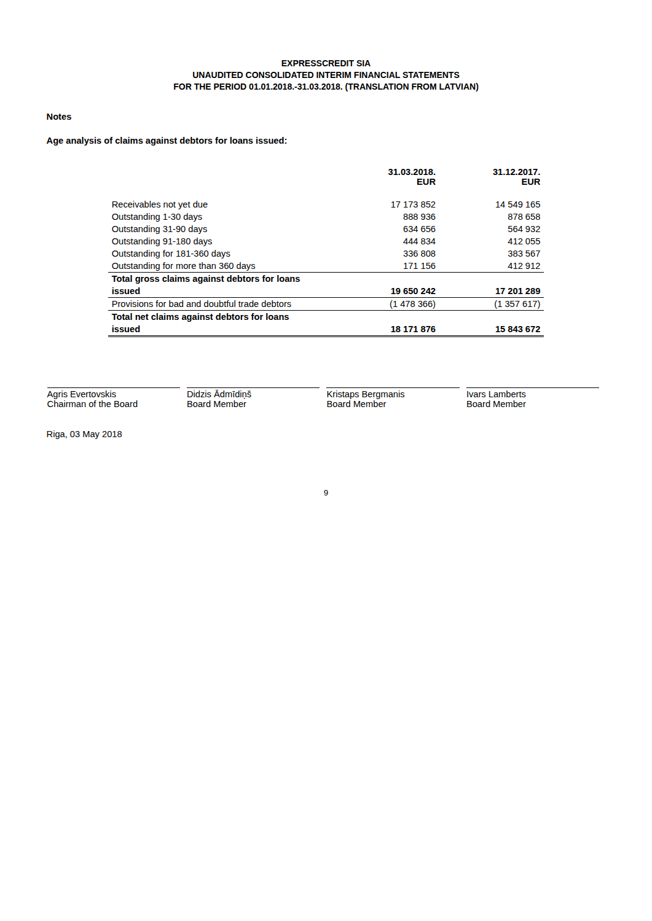EXPRESSCREDIT SIA
UNAUDITED CONSOLIDATED INTERIM FINANCIAL STATEMENTS
FOR THE PERIOD 01.01.2018.-31.03.2018. (TRANSLATION FROM LATVIAN)
Notes
Age analysis of claims against debtors for loans issued:
| | 31.03.2018. EUR | 31.12.2017. EUR |
| --- | --- | --- |
| Receivables not yet due | 17 173 852 | 14 549 165 |
| Outstanding 1-30 days | 888 936 | 878 658 |
| Outstanding 31-90 days | 634 656 | 564 932 |
| Outstanding 91-180 days | 444 834 | 412 055 |
| Outstanding for 181-360 days | 336 808 | 383 567 |
| Outstanding for more than 360 days | 171 156 | 412 912 |
| Total gross claims against debtors for loans | | |
| issued | 19 650 242 | 17 201 289 |
| Provisions for bad and doubtful trade debtors | (1 478 366) | (1 357 617) |
| Total net claims against debtors for loans | | |
| issued | 18 171 876 | 15 843 672 |
| Agris Evertovskis Chairman of the Board | Didzis Ādmīdiņš Board Member | Kristaps Bergmanis Board Member | Ivars Lamberts Board Member |
Riga, 03 May 2018
9